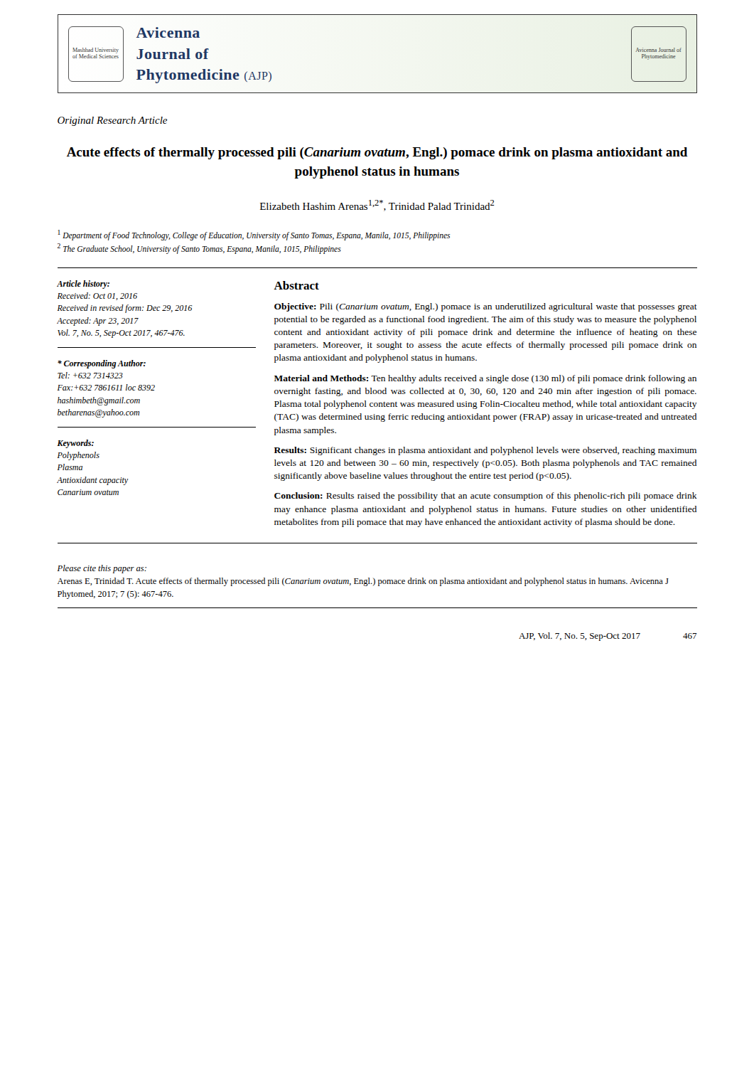Mashhad University of Medical Sciences
Avicenna
Journal of
Phytomedicine (AJP)
Avicenna Journal of Phytomedicine
Original Research Article
Acute effects of thermally processed pili (Canarium ovatum, Engl.) pomace drink on plasma antioxidant and polyphenol status in humans
Elizabeth Hashim Arenas1,2*, Trinidad Palad Trinidad2
1 Department of Food Technology, College of Education, University of Santo Tomas, Espana, Manila, 1015, Philippines
2 The Graduate School, University of Santo Tomas, Espana, Manila, 1015, Philippines
Article history:
Received: Oct 01, 2016
Received in revised form: Dec 29, 2016
Accepted: Apr 23, 2017
Vol. 7, No. 5, Sep-Oct 2017, 467-476.
* Corresponding Author:
Tel: +632 7314323
Fax:+632 7861611 loc 8392
hashimbeth@gmail.com
betharenas@yahoo.com
Keywords:
Polyphenols
Plasma
Antioxidant capacity
Canarium ovatum
Abstract
Objective: Pili (Canarium ovatum, Engl.) pomace is an underutilized agricultural waste that possesses great potential to be regarded as a functional food ingredient. The aim of this study was to measure the polyphenol content and antioxidant activity of pili pomace drink and determine the influence of heating on these parameters. Moreover, it sought to assess the acute effects of thermally processed pili pomace drink on plasma antioxidant and polyphenol status in humans.
Material and Methods: Ten healthy adults received a single dose (130 ml) of pili pomace drink following an overnight fasting, and blood was collected at 0, 30, 60, 120 and 240 min after ingestion of pili pomace. Plasma total polyphenol content was measured using Folin-Ciocalteu method, while total antioxidant capacity (TAC) was determined using ferric reducing antioxidant power (FRAP) assay in uricase-treated and untreated plasma samples.
Results: Significant changes in plasma antioxidant and polyphenol levels were observed, reaching maximum levels at 120 and between 30 – 60 min, respectively (p<0.05). Both plasma polyphenols and TAC remained significantly above baseline values throughout the entire test period (p<0.05).
Conclusion: Results raised the possibility that an acute consumption of this phenolic-rich pili pomace drink may enhance plasma antioxidant and polyphenol status in humans. Future studies on other unidentified metabolites from pili pomace that may have enhanced the antioxidant activity of plasma should be done.
Please cite this paper as:
Arenas E, Trinidad T. Acute effects of thermally processed pili (Canarium ovatum, Engl.) pomace drink on plasma antioxidant and polyphenol status in humans. Avicenna J Phytomed, 2017; 7 (5): 467-476.
AJP, Vol. 7, No. 5, Sep-Oct 2017 467